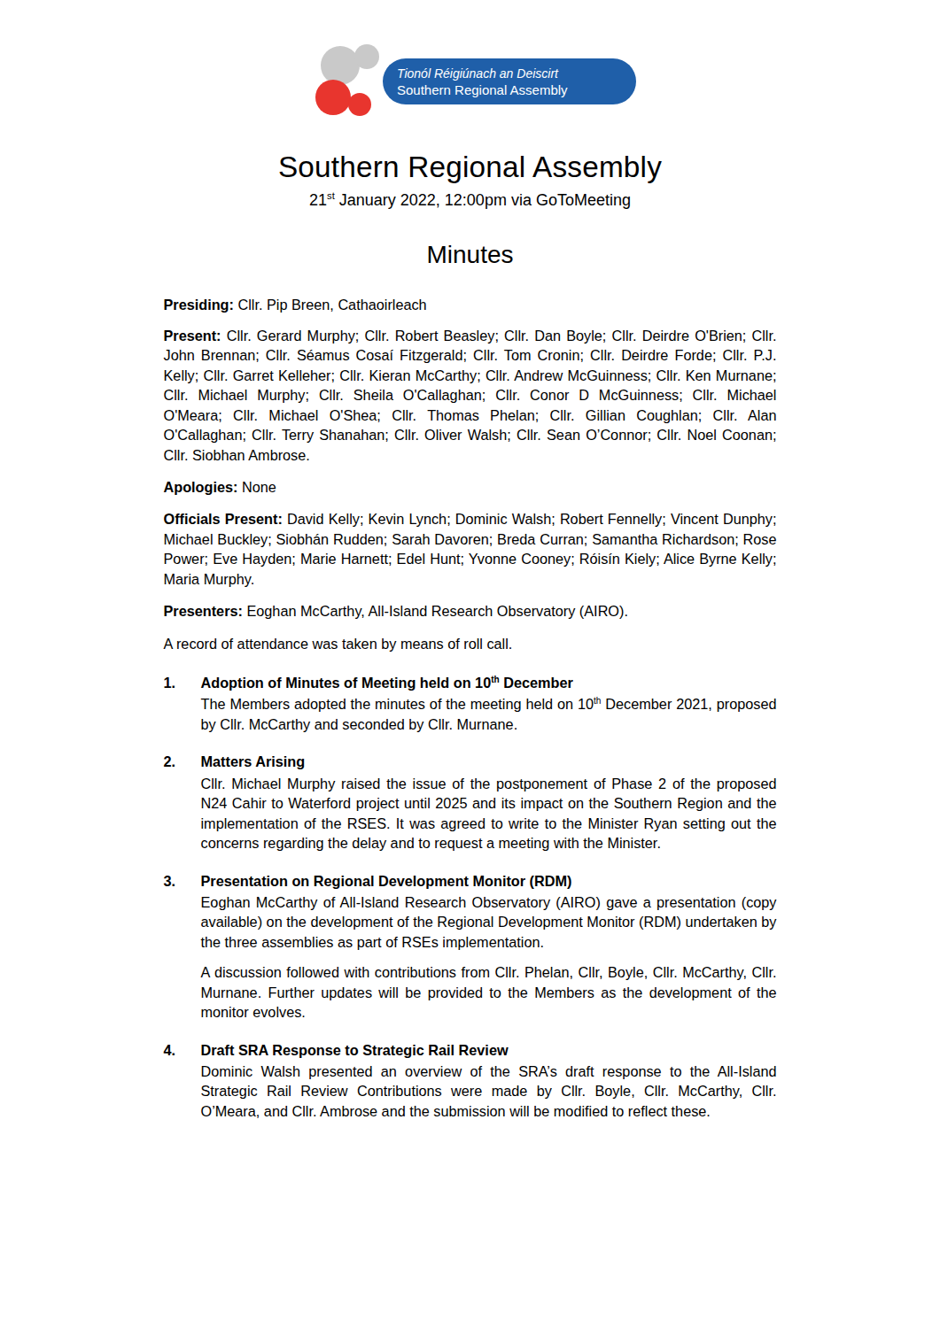Tionól Réigiúnach an Deiscirt Southern Regional Assembly
Southern Regional Assembly
21st January 2022, 12:00pm via GoToMeeting
Minutes
Presiding: Cllr. Pip Breen, Cathaoirleach
Present: Cllr. Gerard Murphy; Cllr. Robert Beasley; Cllr. Dan Boyle; Cllr. Deirdre O'Brien; Cllr. John Brennan; Cllr. Séamus Cosaí Fitzgerald; Cllr. Tom Cronin; Cllr. Deirdre Forde; Cllr. P.J. Kelly; Cllr. Garret Kelleher; Cllr. Kieran McCarthy; Cllr. Andrew McGuinness; Cllr. Ken Murnane; Cllr. Michael Murphy; Cllr. Sheila O'Callaghan; Cllr. Conor D McGuinness; Cllr. Michael O'Meara; Cllr. Michael O'Shea; Cllr. Thomas Phelan; Cllr. Gillian Coughlan; Cllr. Alan O'Callaghan; Cllr. Terry Shanahan; Cllr. Oliver Walsh; Cllr. Sean O’Connor; Cllr. Noel Coonan; Cllr. Siobhan Ambrose.
Apologies: None
Officials Present: David Kelly; Kevin Lynch; Dominic Walsh; Robert Fennelly; Vincent Dunphy; Michael Buckley; Siobhán Rudden; Sarah Davoren; Breda Curran; Samantha Richardson; Rose Power; Eve Hayden; Marie Harnett; Edel Hunt; Yvonne Cooney; Róisín Kiely; Alice Byrne Kelly; Maria Murphy.
Presenters: Eoghan McCarthy, All-Island Research Observatory (AIRO).
A record of attendance was taken by means of roll call.
Adoption of Minutes of Meeting held on 10th December
The Members adopted the minutes of the meeting held on 10th December 2021, proposed by Cllr. McCarthy and seconded by Cllr. Murnane.
Matters Arising
Cllr. Michael Murphy raised the issue of the postponement of Phase 2 of the proposed N24 Cahir to Waterford project until 2025 and its impact on the Southern Region and the implementation of the RSES. It was agreed to write to the Minister Ryan setting out the concerns regarding the delay and to request a meeting with the Minister.
Presentation on Regional Development Monitor (RDM)
Eoghan McCarthy of All-Island Research Observatory (AIRO) gave a presentation (copy available) on the development of the Regional Development Monitor (RDM) undertaken by the three assemblies as part of RSEs implementation.
A discussion followed with contributions from Cllr. Phelan, Cllr, Boyle, Cllr. McCarthy, Cllr. Murnane. Further updates will be provided to the Members as the development of the monitor evolves.
Draft SRA Response to Strategic Rail Review
Dominic Walsh presented an overview of the SRA’s draft response to the All-Island Strategic Rail Review Contributions were made by Cllr. Boyle, Cllr. McCarthy, Cllr. O’Meara, and Cllr. Ambrose and the submission will be modified to reflect these.